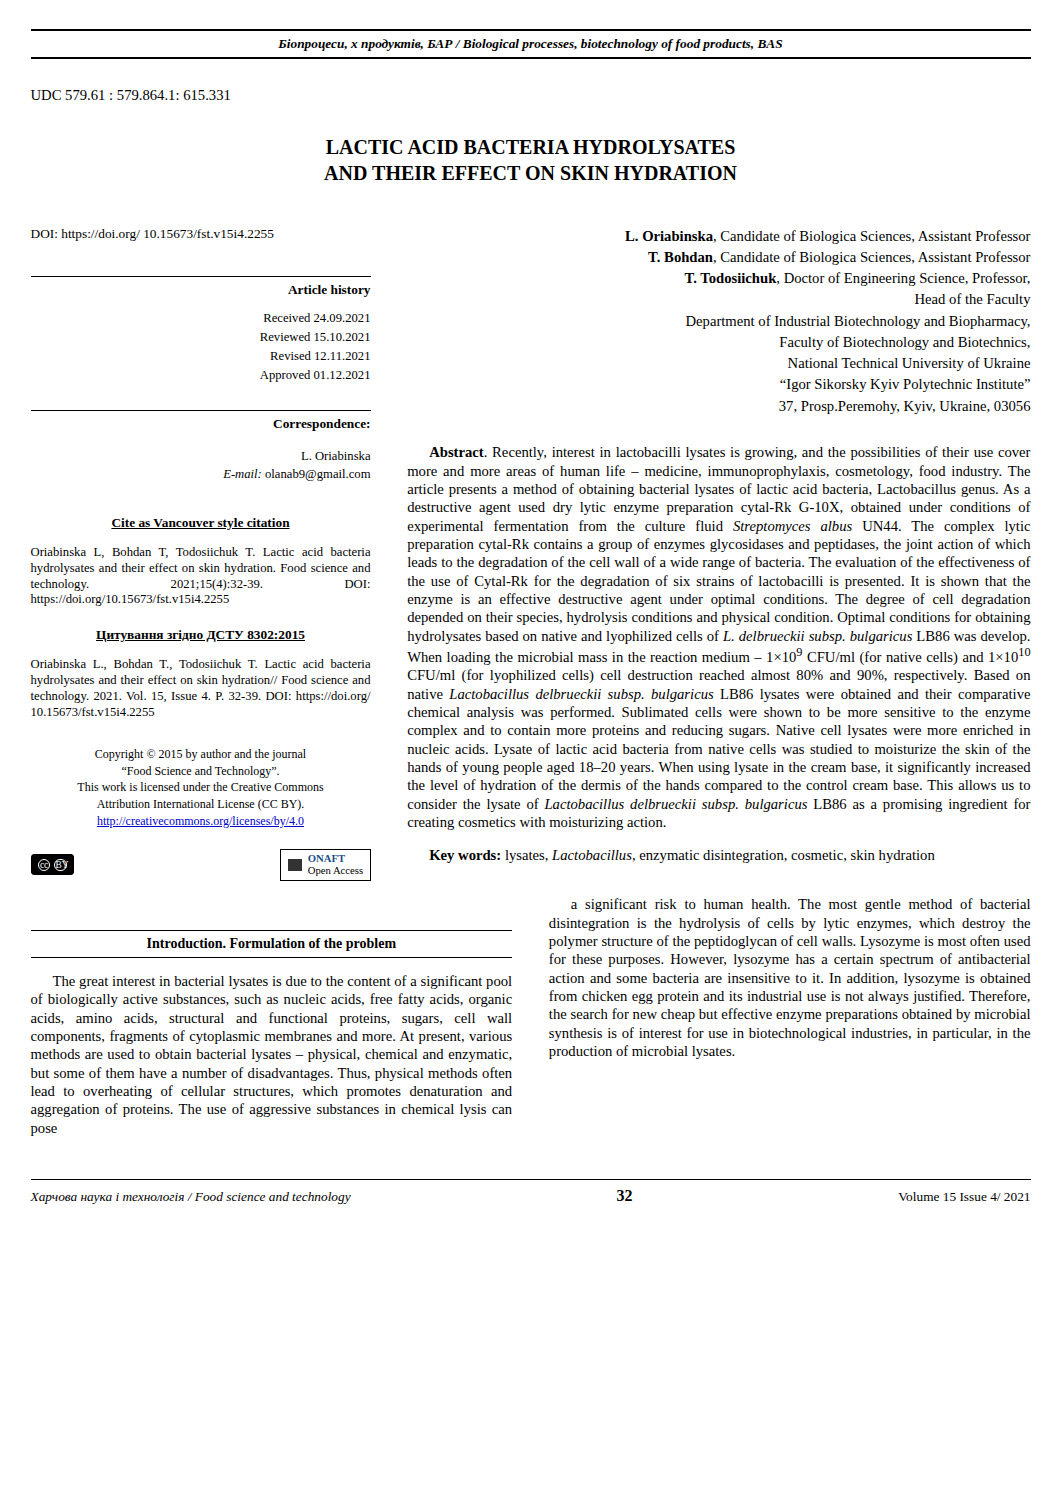Біопроцеси, х продуктів, БАР / Biological processes, biotechnology of food products, BAS
UDC 579.61 : 579.864.1: 615.331
Lactic acid bacteria hydrolysates
and their effect on skin hydration
DOI: https://doi.org/ 10.15673/fst.v15i4.2255
Article history
Received 24.09.2021
Reviewed 15.10.2021
Revised 12.11.2021
Approved 01.12.2021
Correspondence:
L. Oriabinska
E-mail: olanab9@gmail.com
Cite as Vancouver style citation
Oriabinska L, Bohdan T, Todosiichuk T. Lactic acid bacteria hydrolysates and their effect on skin hydration. Food science and technology. 2021;15(4):32-39. DOI: https://doi.org/10.15673/fst.v15i4.2255
Цитування згідно ДСТУ 8302:2015
Oriabinska L., Bohdan T., Todosiichuk T. Lactic acid bacteria hydrolysates and their effect on skin hydration// Food science and technology. 2021. Vol. 15, Issue 4. P. 32-39. DOI: https://doi.org/ 10.15673/fst.v15i4.2255
Copyright © 2015 by author and the journal
“Food Science and Technology”.
This work is licensed under the Creative Commons
Attribution International License (CC BY).
http://creativecommons.org/licenses/by/4.0
cc BY ONAFTOpen Access
L. Oriabinska, Candidate of Biologica Sciences, Assistant Professor
T. Bohdan, Candidate of Biologica Sciences, Assistant Professor
T. Todosiichuk, Doctor of Engineering Science, Professor,
Head of the Faculty
Department of Industrial Biotechnology and Biopharmacy,
Faculty of Biotechnology and Biotechnics,
National Technical University of Ukraine
“Igor Sikorsky Kyiv Polytechnic Institute”
37, Prosp.Peremohy, Kyiv, Ukraine, 03056
Abstract. Recently, interest in lactobacilli lysates is growing, and the possibilities of their use cover more and more areas of human life – medicine, immunoprophylaxis, cosmetology, food industry. The article presents a method of obtaining bacterial lysates of lactic acid bacteria, Lactobacillus genus. As a destructive agent used dry lytic enzyme preparation cytal-Rk G-10X, obtained under conditions of experimental fermentation from the culture fluid Streptomyces albus UN44. The complex lytic preparation cytal-Rk contains a group of enzymes glycosidases and peptidases, the joint action of which leads to the degradation of the cell wall of a wide range of bacteria. The evaluation of the effectiveness of the use of Cytal-Rk for the degradation of six strains of lactobacilli is presented. It is shown that the enzyme is an effective destructive agent under optimal conditions. The degree of cell degradation depended on their species, hydrolysis conditions and physical condition. Optimal conditions for obtaining hydrolysates based on native and lyophilized cells of L. delbrueckii subsp. bulgaricus LB86 was develop. When loading the microbial mass in the reaction medium – 1×109 CFU/ml (for native cells) and 1×1010 CFU/ml (for lyophilized cells) cell destruction reached almost 80% and 90%, respectively. Based on native Lactobacillus delbrueckii subsp. bulgaricus LB86 lysates were obtained and their comparative chemical analysis was performed. Sublimated cells were shown to be more sensitive to the enzyme complex and to contain more proteins and reducing sugars. Native cell lysates were more enriched in nucleic acids. Lysate of lactic acid bacteria from native cells was studied to moisturize the skin of the hands of young people aged 18–20 years. When using lysate in the cream base, it significantly increased the level of hydration of the dermis of the hands compared to the control cream base. This allows us to consider the lysate of Lactobacillus delbrueckii subsp. bulgaricus LB86 as a promising ingredient for creating cosmetics with moisturizing action.
Key words: lysates, Lactobacillus, enzymatic disintegration, cosmetic, skin hydration
Introduction. Formulation of the problem
The great interest in bacterial lysates is due to the content of a significant pool of biologically active substances, such as nucleic acids, free fatty acids, organic acids, amino acids, structural and functional proteins, sugars, cell wall components, fragments of cytoplasmic membranes and more. At present, various methods are used to obtain bacterial lysates – physical, chemical and enzymatic, but some of them have a number of disadvantages. Thus, physical methods often lead to overheating of cellular structures, which promotes denaturation and aggregation of proteins. The use of aggressive substances in chemical lysis can pose
a significant risk to human health. The most gentle method of bacterial disintegration is the hydrolysis of cells by lytic enzymes, which destroy the polymer structure of the peptidoglycan of cell walls. Lysozyme is most often used for these purposes. However, lysozyme has a certain spectrum of antibacterial action and some bacteria are insensitive to it. In addition, lysozyme is obtained from chicken egg protein and its industrial use is not always justified. Therefore, the search for new cheap but effective enzyme preparations obtained by microbial synthesis is of interest for use in biotechnological industries, in particular, in the production of microbial lysates.
Харчова наука і технологія / Food science and technology 32 Volume 15 Issue 4/ 2021